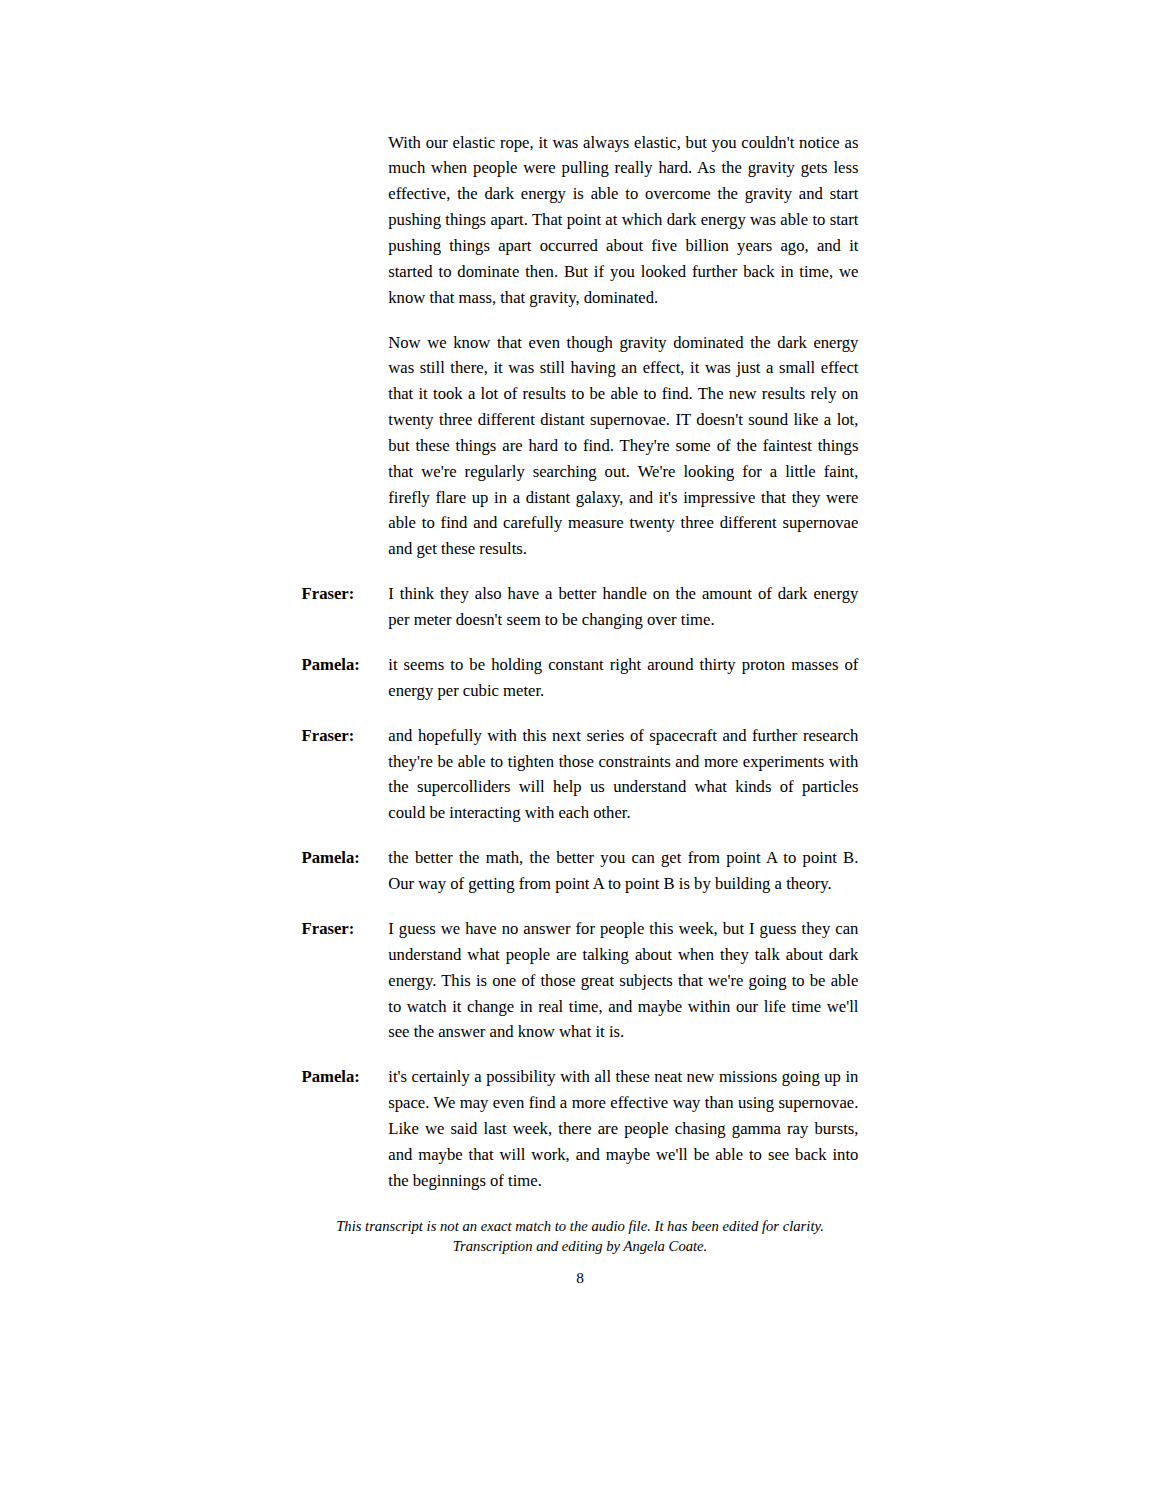With our elastic rope, it was always elastic, but you couldn't notice as much when people were pulling really hard. As the gravity gets less effective, the dark energy is able to overcome the gravity and start pushing things apart. That point at which dark energy was able to start pushing things apart occurred about five billion years ago, and it started to dominate then. But if you looked further back in time, we know that mass, that gravity, dominated.
Now we know that even though gravity dominated the dark energy was still there, it was still having an effect, it was just a small effect that it took a lot of results to be able to find. The new results rely on twenty three different distant supernovae. IT doesn't sound like a lot, but these things are hard to find. They're some of the faintest things that we're regularly searching out. We're looking for a little faint, firefly flare up in a distant galaxy, and it's impressive that they were able to find and carefully measure twenty three different supernovae and get these results.
Fraser:
I think they also have a better handle on the amount of dark energy per meter doesn't seem to be changing over time.
Pamela:
it seems to be holding constant right around thirty proton masses of energy per cubic meter.
Fraser:
and hopefully with this next series of spacecraft and further research they're be able to tighten those constraints and more experiments with the supercolliders will help us understand what kinds of particles could be interacting with each other.
Pamela:
the better the math, the better you can get from point A to point B. Our way of getting from point A to point B is by building a theory.
Fraser:
I guess we have no answer for people this week, but I guess they can understand what people are talking about when they talk about dark energy. This is one of those great subjects that we're going to be able to watch it change in real time, and maybe within our life time we'll see the answer and know what it is.
Pamela:
it's certainly a possibility with all these neat new missions going up in space. We may even find a more effective way than using supernovae. Like we said last week, there are people chasing gamma ray bursts, and maybe that will work, and maybe we'll be able to see back into the beginnings of time.
This transcript is not an exact match to the audio file. It has been edited for clarity.
Transcription and editing by Angela Coate.
8